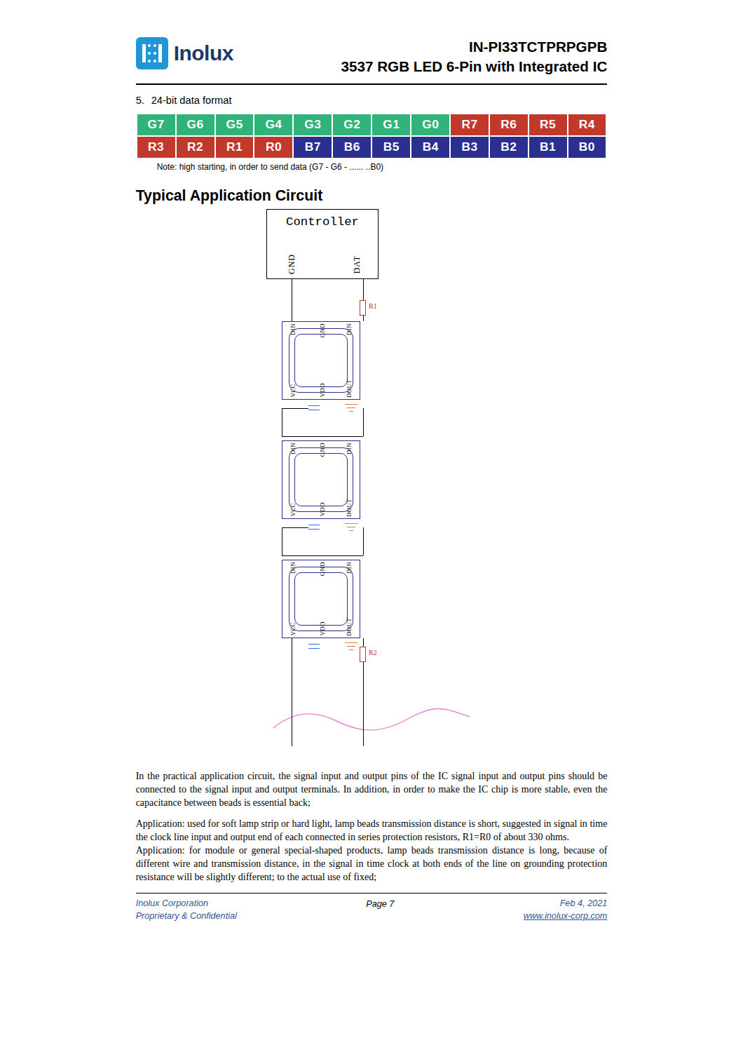Inolux
IN-PI33TCTPRPGPB
3537 RGB LED 6-Pin with Integrated IC
5. 24-bit data format
| G7 | G6 | G5 | G4 | G3 | G2 | G1 | G0 | R7 | R6 | R5 | R4 |
| R3 | R2 | R1 | R0 | B7 | B6 | B5 | B4 | B3 | B2 | B1 | B0 |
Note: high starting, in order to send data (G7 - G6 - ...... ..B0)
Typical Application Circuit
Controller
GND
DAT
R1
DIN GND DIN VCC VDD DOUT
DIN GND DIN VCC VDD DOUT
DIN GND DIN VCC VDD DOUT
R2
In the practical application circuit, the signal input and output pins of the IC signal input and output pins should be connected to the signal input and output terminals. In addition, in order to make the IC chip is more stable, even the capacitance between beads is essential back;
Application: used for soft lamp strip or hard light, lamp beads transmission distance is short, suggested in signal in time the clock line input and output end of each connected in series protection resistors, R1=R0 of about 330 ohms.
Application: for module or general special-shaped products, lamp beads transmission distance is long, because of different wire and transmission distance, in the signal in time clock at both ends of the line on grounding protection resistance will be slightly different; to the actual use of fixed;
Inolux Corporation
Proprietary & Confidential
Page 7
Feb 4, 2021
www.inolux-corp.com